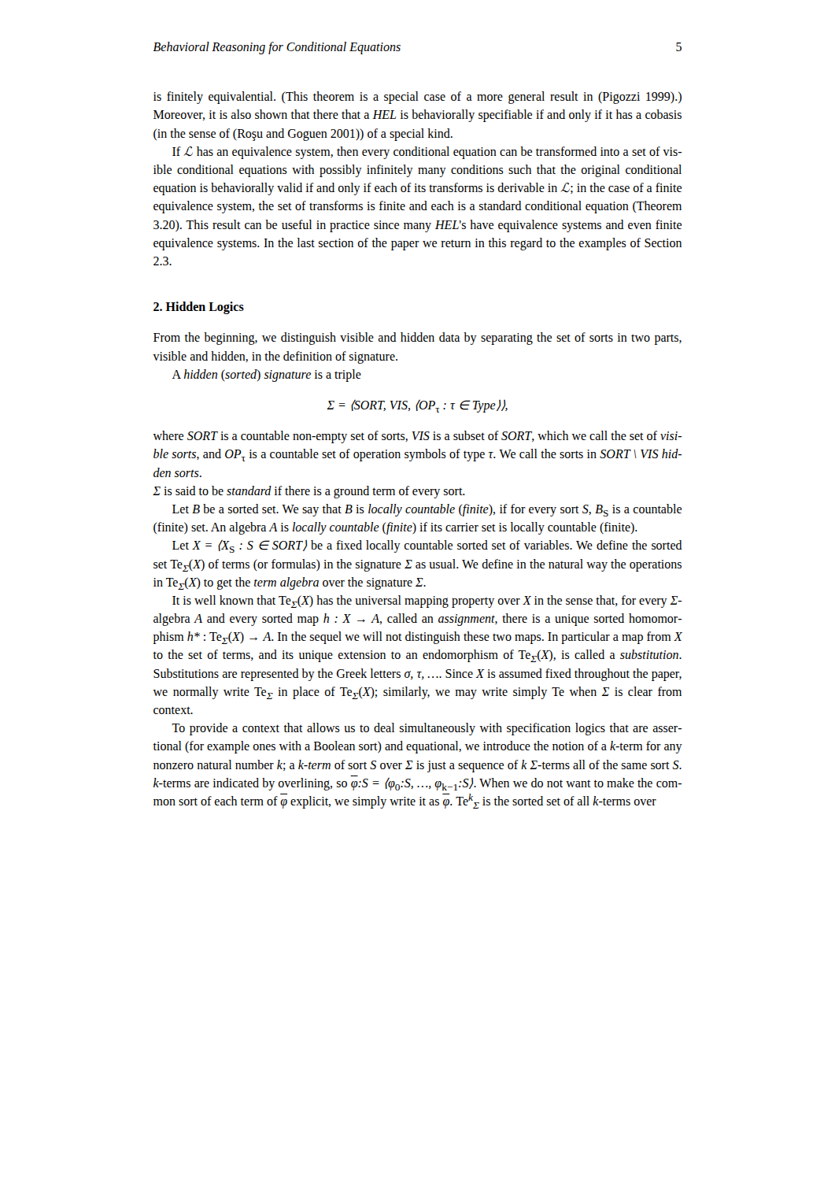Behavioral Reasoning for Conditional Equations 5
is finitely equivalential. (This theorem is a special case of a more general result in (Pigozzi 1999).) Moreover, it is also shown that there that a HEL is behaviorally specifiable if and only if it has a cobasis (in the sense of (Roşu and Goguen 2001)) of a special kind.
If ℒ has an equivalence system, then every conditional equation can be transformed into a set of visible conditional equations with possibly infinitely many conditions such that the original conditional equation is behaviorally valid if and only if each of its transforms is derivable in ℒ; in the case of a finite equivalence system, the set of transforms is finite and each is a standard conditional equation (Theorem 3.20). This result can be useful in practice since many HEL's have equivalence systems and even finite equivalence systems. In the last section of the paper we return in this regard to the examples of Section 2.3.
2. Hidden Logics
From the beginning, we distinguish visible and hidden data by separating the set of sorts in two parts, visible and hidden, in the definition of signature.
A hidden (sorted) signature is a triple
Σ = ⟨SORT, VIS, ⟨OPτ : τ ∈ Type⟩⟩,
where SORT is a countable non-empty set of sorts, VIS is a subset of SORT, which we call the set of visible sorts, and OPτ is a countable set of operation symbols of type τ. We call the sorts in SORT \ VIS hidden sorts.
Σ is said to be standard if there is a ground term of every sort.
Let B be a sorted set. We say that B is locally countable (finite), if for every sort S, BS is a countable (finite) set. An algebra A is locally countable (finite) if its carrier set is locally countable (finite).
Let X = ⟨XS : S ∈ SORT⟩ be a fixed locally countable sorted set of variables. We define the sorted set TeΣ(X) of terms (or formulas) in the signature Σ as usual. We define in the natural way the operations in TeΣ(X) to get the term algebra over the signature Σ.
It is well known that TeΣ(X) has the universal mapping property over X in the sense that, for every Σ-algebra A and every sorted map h : X → A, called an assignment, there is a unique sorted homomorphism h* : TeΣ(X) → A. In the sequel we will not distinguish these two maps. In particular a map from X to the set of terms, and its unique extension to an endomorphism of TeΣ(X), is called a substitution. Substitutions are represented by the Greek letters σ, τ, …. Since X is assumed fixed throughout the paper, we normally write TeΣ in place of TeΣ(X); similarly, we may write simply Te when Σ is clear from context.
To provide a context that allows us to deal simultaneously with specification logics that are assertional (for example ones with a Boolean sort) and equational, we introduce the notion of a k-term for any nonzero natural number k; a k-term of sort S over Σ is just a sequence of k Σ-terms all of the same sort S. k-terms are indicated by overlining, so φ:S = ⟨φ0:S, …, φk−1:S⟩. When we do not want to make the common sort of each term of φ explicit, we simply write it as φ. TekΣ is the sorted set of all k-terms over